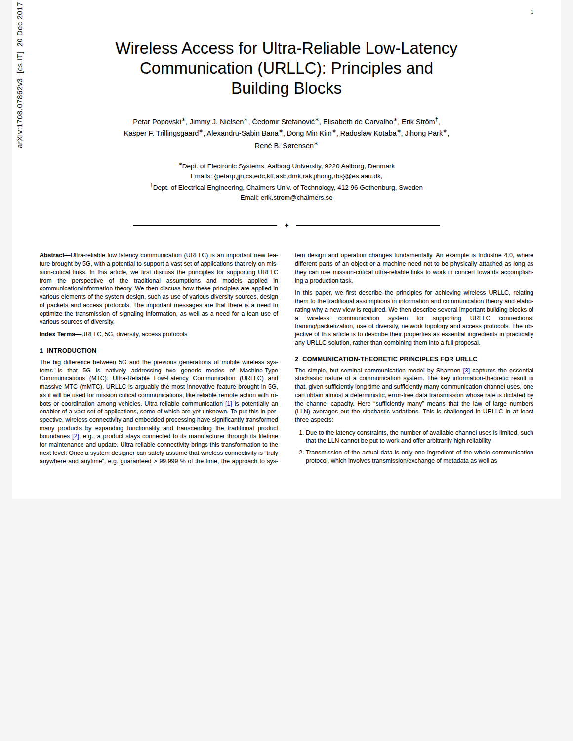1
arXiv:1708.07862v3 [cs.IT] 20 Dec 2017
Wireless Access for Ultra-Reliable Low-Latency
Communication (URLLC): Principles and
Building Blocks
Petar Popovski∗, Jimmy J. Nielsen∗, Čedomir Stefanović∗, Elisabeth de Carvalho∗, Erik Ström†,
Kasper F. Trillingsgaard∗, Alexandru-Sabin Bana∗, Dong Min Kim∗, Radoslaw Kotaba∗, Jihong Park∗,
René B. Sørensen∗
∗Dept. of Electronic Systems, Aalborg University, 9220 Aalborg, Denmark
Emails: {petarp,jjn,cs,edc,kft,asb,dmk,rak,jihong,rbs}@es.aau.dk,
†Dept. of Electrical Engineering, Chalmers Univ. of Technology, 412 96 Gothenburg, Sweden
Email: erik.strom@chalmers.se
✦
Abstract—Ultra-reliable low latency communication (URLLC) is an important new feature brought by 5G, with a potential to support a vast set of applications that rely on mission-critical links. In this article, we first discuss the principles for supporting URLLC from the perspective of the traditional assumptions and models applied in communication/information theory. We then discuss how these principles are applied in various elements of the system design, such as use of various diversity sources, design of packets and access protocols. The important messages are that there is a need to optimize the transmission of signaling information, as well as a need for a lean use of various sources of diversity.
Index Terms—URLLC, 5G, diversity, access protocols
1 Introduction
The big difference between 5G and the previous generations of mobile wireless systems is that 5G is natively addressing two generic modes of Machine-Type Communications (MTC): Ultra-Reliable Low-Latency Communication (URLLC) and massive MTC (mMTC). URLLC is arguably the most innovative feature brought in 5G, as it will be used for mission critical communications, like reliable remote action with robots or coordination among vehicles. Ultra-reliable communication [1] is potentially an enabler of a vast set of applications, some of which are yet unknown. To put this in perspective, wireless connectivity and embedded processing have significantly transformed many products by expanding functionality and transcending the traditional product boundaries [2]; e.g., a product stays connected to its manufacturer through its lifetime for maintenance and update. Ultra-reliable connectivity brings this transformation to the next level: Once a system designer can safely assume that wireless connectivity is “truly anywhere and anytime”, e.g. guaranteed > 99.999 % of the time, the approach to system design and operation changes fundamentally. An example is Industrie 4.0, where different parts of an object or a machine need not to be physically attached as long as they can use mission-critical ultra-reliable links to work in concert towards accomplishing a production task.
In this paper, we first describe the principles for achieving wireless URLLC, relating them to the traditional assumptions in information and communication theory and elaborating why a new view is required. We then describe several important building blocks of a wireless communication system for supporting URLLC connections: framing/packetization, use of diversity, network topology and access protocols. The objective of this article is to describe their properties as essential ingredients in practically any URLLC solution, rather than combining them into a full proposal.
2 Communication-Theoretic Principles for URLLC
The simple, but seminal communication model by Shannon [3] captures the essential stochastic nature of a communication system. The key information-theoretic result is that, given sufficiently long time and sufficiently many communication channel uses, one can obtain almost a deterministic, error-free data transmission whose rate is dictated by the channel capacity. Here “sufficiently many” means that the law of large numbers (LLN) averages out the stochastic variations. This is challenged in URLLC in at least three aspects:
Due to the latency constraints, the number of available channel uses is limited, such that the LLN cannot be put to work and offer arbitrarily high reliability.
Transmission of the actual data is only one ingredient of the whole communication protocol, which involves transmission/exchange of metadata as well as